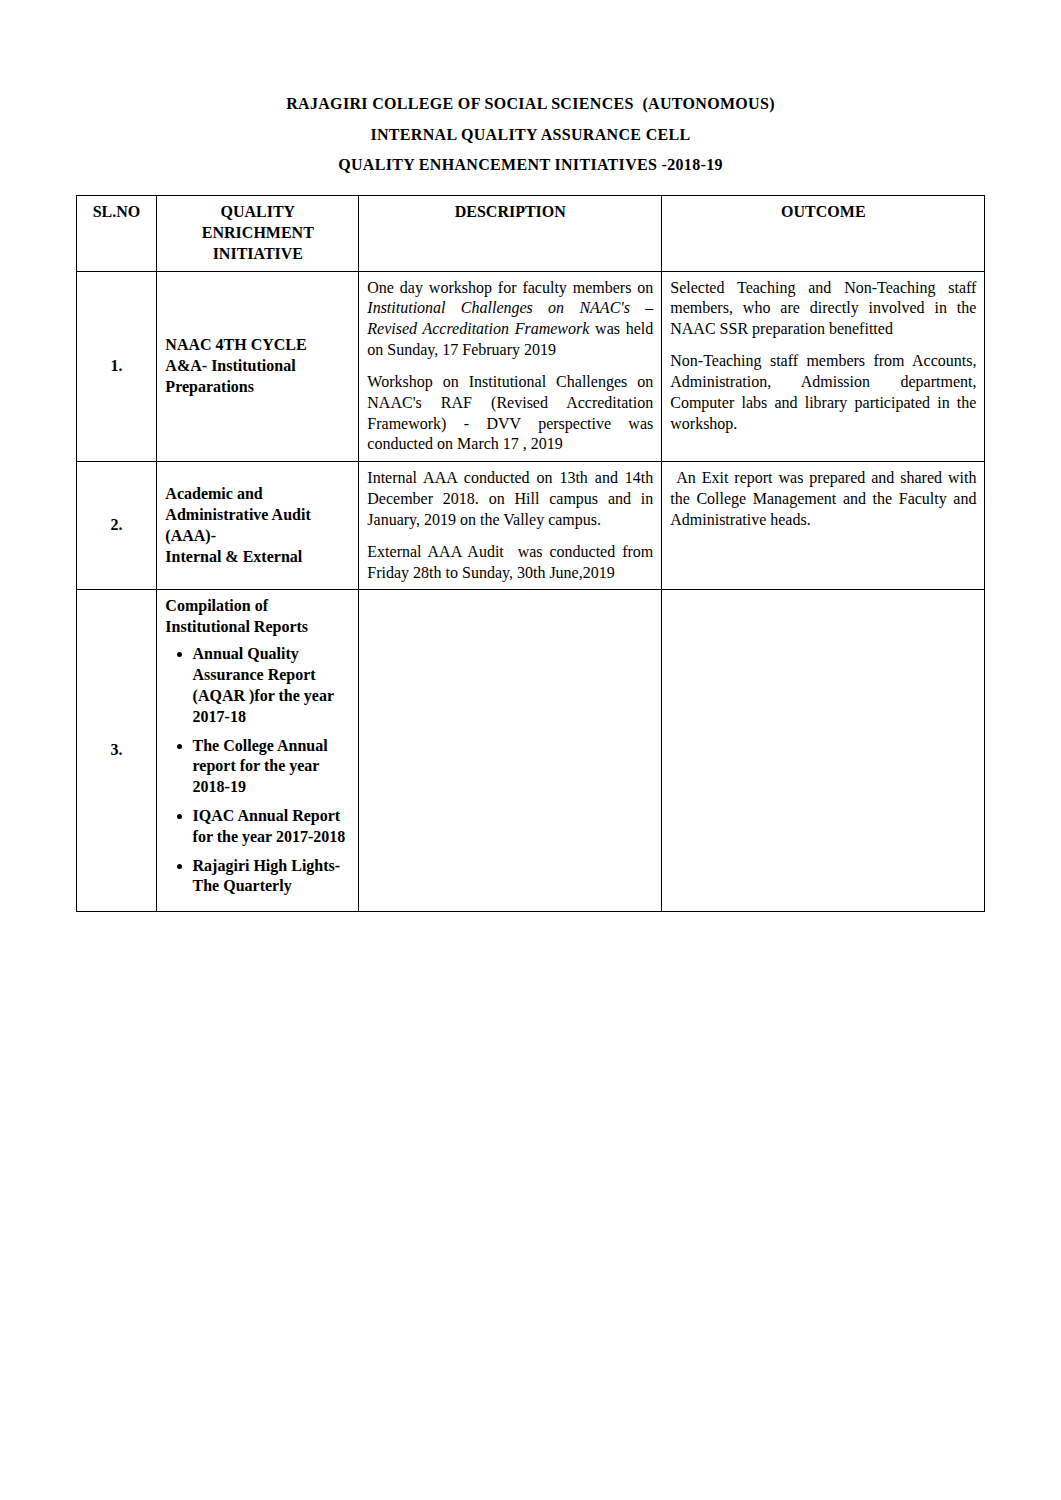RAJAGIRI COLLEGE OF SOCIAL SCIENCES (AUTONOMOUS)
INTERNAL QUALITY ASSURANCE CELL
QUALITY ENHANCEMENT INITIATIVES -2018-19
| SL.NO | QUALITY ENRICHMENT INITIATIVE | DESCRIPTION | OUTCOME |
| --- | --- | --- | --- |
| 1. | NAAC 4TH CYCLE A&A- Institutional Preparations | One day workshop for faculty members on Institutional Challenges on NAAC's – Revised Accreditation Framework was held on Sunday, 17 February 2019 Workshop on Institutional Challenges on NAAC's RAF (Revised Accreditation Framework) - DVV perspective was conducted on March 17 , 2019 | Selected Teaching and Non-Teaching staff members, who are directly involved in the NAAC SSR preparation benefitted Non-Teaching staff members from Accounts, Administration, Admission department, Computer labs and library participated in the workshop. |
| 2. | Academic and Administrative Audit (AAA)- Internal & External | Internal AAA conducted on 13th and 14th December 2018. on Hill campus and in January, 2019 on the Valley campus. External AAA Audit was conducted from Friday 28th to Sunday, 30th June,2019 | An Exit report was prepared and shared with the College Management and the Faculty and Administrative heads. |
| 3. | Compilation of Institutional Reports Annual Quality Assurance Report (AQAR )for the year 2017-18 The College Annual report for the year 2018-19 IQAC Annual Report for the year 2017-2018 Rajagiri High Lights-The Quarterly | | |